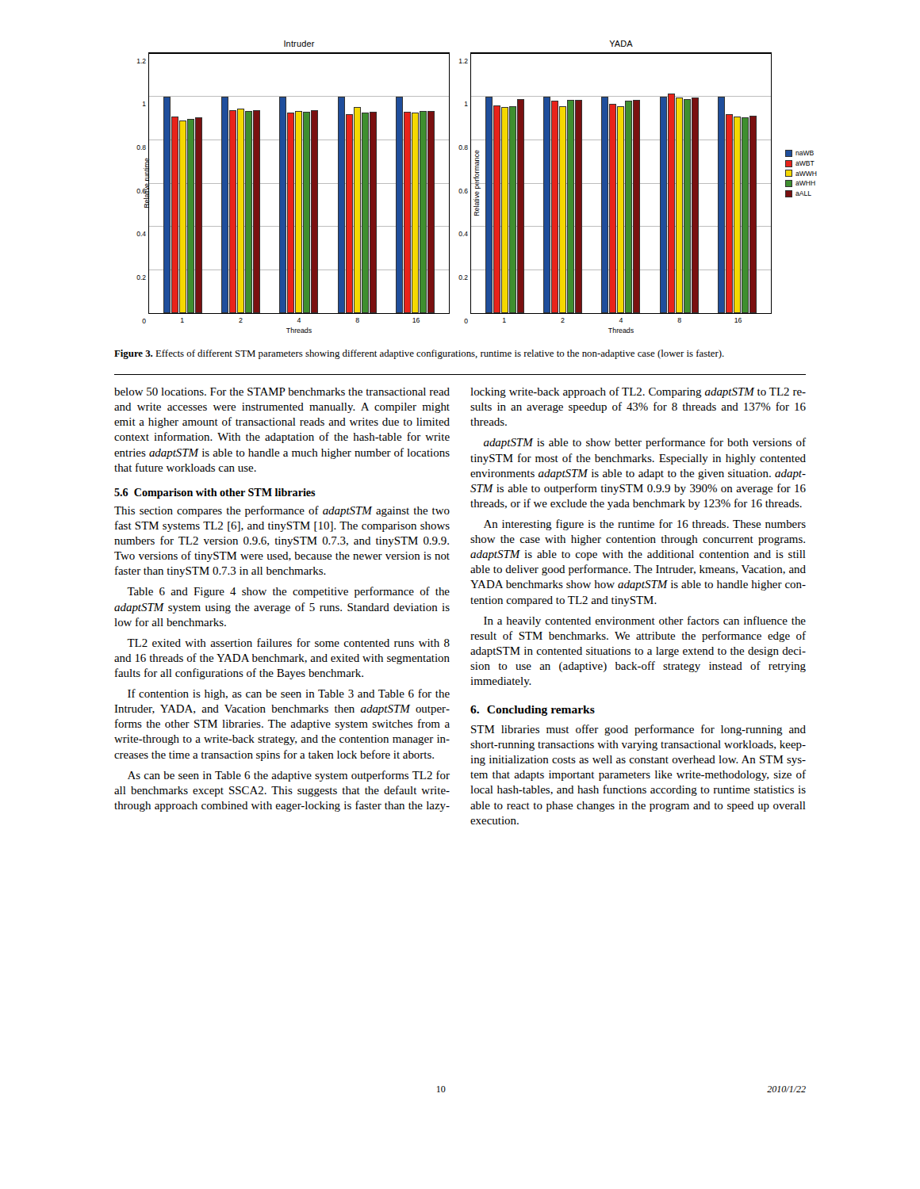Intruder
Relative runtime
1.2 1 0.8 0.6 0.4 0.2 0
124816
Threads
YADA
Relative performance
1.2 1 0.8 0.6 0.4 0.2 0
naWB
aWBT
aWWH
aWHH
aALL
124816
Threads
Figure 3. Effects of different STM parameters showing different adaptive configurations, runtime is relative to the non-adaptive case (lower is faster).
below 50 locations. For the STAMP benchmarks the transactional read and write accesses were instrumented manually. A compiler might emit a higher amount of transactional reads and writes due to limited context information. With the adaptation of the hash-table for write entries adaptSTM is able to handle a much higher number of locations that future workloads can use.
5.6 Comparison with other STM libraries
This section compares the performance of adaptSTM against the two fast STM systems TL2 [6], and tinySTM [10]. The comparison shows numbers for TL2 version 0.9.6, tinySTM 0.7.3, and tinySTM 0.9.9. Two versions of tinySTM were used, because the newer version is not faster than tinySTM 0.7.3 in all benchmarks.
Table 6 and Figure 4 show the competitive performance of the adaptSTM system using the average of 5 runs. Standard deviation is low for all benchmarks.
TL2 exited with assertion failures for some contented runs with 8 and 16 threads of the YADA benchmark, and exited with segmentation faults for all configurations of the Bayes benchmark.
If contention is high, as can be seen in Table 3 and Table 6 for the Intruder, YADA, and Vacation benchmarks then adaptSTM outperforms the other STM libraries. The adaptive system switches from a write-through to a write-back strategy, and the contention manager increases the time a transaction spins for a taken lock before it aborts.
As can be seen in Table 6 the adaptive system outperforms TL2 for all benchmarks except SSCA2. This suggests that the default write-through approach combined with eager-locking is faster than the lazy-locking write-back approach of TL2. Comparing adaptSTM to TL2 results in an average speedup of 43% for 8 threads and 137% for 16 threads.
adaptSTM is able to show better performance for both versions of tinySTM for most of the benchmarks. Especially in highly contented environments adaptSTM is able to adapt to the given situation. adaptSTM is able to outperform tinySTM 0.9.9 by 390% on average for 16 threads, or if we exclude the yada benchmark by 123% for 16 threads.
An interesting figure is the runtime for 16 threads. These numbers show the case with higher contention through concurrent programs. adaptSTM is able to cope with the additional contention and is still able to deliver good performance. The Intruder, kmeans, Vacation, and YADA benchmarks show how adaptSTM is able to handle higher contention compared to TL2 and tinySTM.
In a heavily contented environment other factors can influence the result of STM benchmarks. We attribute the performance edge of adaptSTM in contented situations to a large extend to the design decision to use an (adaptive) back-off strategy instead of retrying immediately.
6. Concluding remarks
STM libraries must offer good performance for long-running and short-running transactions with varying transactional workloads, keeping initialization costs as well as constant overhead low. An STM system that adapts important parameters like write-methodology, size of local hash-tables, and hash functions according to runtime statistics is able to react to phase changes in the program and to speed up overall execution.
10 2010/1/22